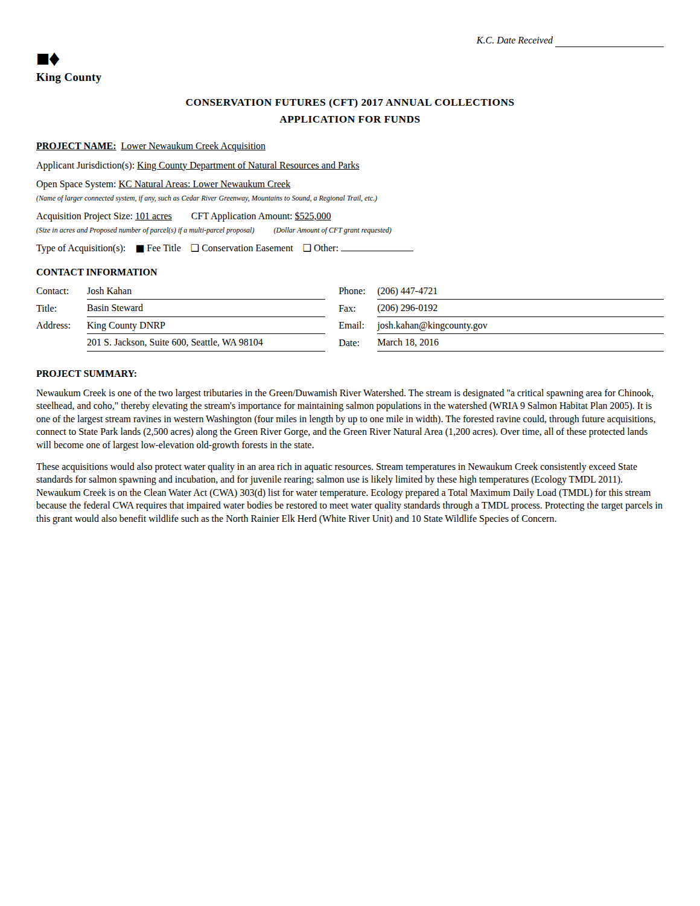K.C. Date Received
■♦
King County
CONSERVATION FUTURES (CFT) 2017 ANNUAL COLLECTIONS
APPLICATION FOR FUNDS
PROJECT NAME: Lower Newaukum Creek Acquisition
Applicant Jurisdiction(s): King County Department of Natural Resources and Parks
Open Space System: KC Natural Areas: Lower Newaukum Creek
(Name of larger connected system, if any, such as Cedar River Greenway, Mountains to Sound, a Regional Trail, etc.)
Acquisition Project Size: 101 acres CFT Application Amount: $525,000
(Size in acres and Proposed number of parcel(s) if a multi-parcel proposal) (Dollar Amount of CFT grant requested)
Type of Acquisition(s): ■ Fee Title ❑ Conservation Easement ❑ Other:
CONTACT INFORMATION
| Contact: | Josh Kahan | | Phone: | (206) 447-4721 |
| Title: | Basin Steward | | Fax: | (206) 296-0192 |
| Address: | King County DNRP | | Email: | josh.kahan@kingcounty.gov |
| | 201 S. Jackson, Suite 600, Seattle, WA 98104 | | Date: | March 18, 2016 |
PROJECT SUMMARY:
Newaukum Creek is one of the two largest tributaries in the Green/Duwamish River Watershed. The stream is designated "a critical spawning area for Chinook, steelhead, and coho," thereby elevating the stream's importance for maintaining salmon populations in the watershed (WRIA 9 Salmon Habitat Plan 2005). It is one of the largest stream ravines in western Washington (four miles in length by up to one mile in width). The forested ravine could, through future acquisitions, connect to State Park lands (2,500 acres) along the Green River Gorge, and the Green River Natural Area (1,200 acres). Over time, all of these protected lands will become one of largest low-elevation old-growth forests in the state.
These acquisitions would also protect water quality in an area rich in aquatic resources. Stream temperatures in Newaukum Creek consistently exceed State standards for salmon spawning and incubation, and for juvenile rearing; salmon use is likely limited by these high temperatures (Ecology TMDL 2011). Newaukum Creek is on the Clean Water Act (CWA) 303(d) list for water temperature. Ecology prepared a Total Maximum Daily Load (TMDL) for this stream because the federal CWA requires that impaired water bodies be restored to meet water quality standards through a TMDL process. Protecting the target parcels in this grant would also benefit wildlife such as the North Rainier Elk Herd (White River Unit) and 10 State Wildlife Species of Concern.